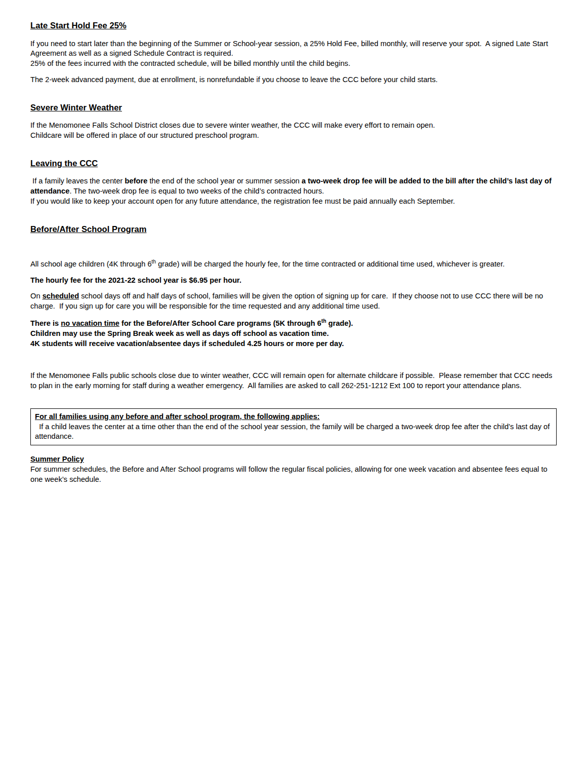Late Start Hold Fee 25%
If you need to start later than the beginning of the Summer or School-year session, a 25% Hold Fee, billed monthly, will reserve your spot. A signed Late Start Agreement as well as a signed Schedule Contract is required.
25% of the fees incurred with the contracted schedule, will be billed monthly until the child begins.
The 2-week advanced payment, due at enrollment, is nonrefundable if you choose to leave the CCC before your child starts.
Severe Winter Weather
If the Menomonee Falls School District closes due to severe winter weather, the CCC will make every effort to remain open.
Childcare will be offered in place of our structured preschool program.
Leaving the CCC
If a family leaves the center before the end of the school year or summer session a two-week drop fee will be added to the bill after the child’s last day of attendance. The two-week drop fee is equal to two weeks of the child’s contracted hours.
If you would like to keep your account open for any future attendance, the registration fee must be paid annually each September.
Before/After School Program
All school age children (4K through 6th grade) will be charged the hourly fee, for the time contracted or additional time used, whichever is greater.
The hourly fee for the 2021-22 school year is $6.95 per hour.
On scheduled school days off and half days of school, families will be given the option of signing up for care. If they choose not to use CCC there will be no charge. If you sign up for care you will be responsible for the time requested and any additional time used.
There is no vacation time for the Before/After School Care programs (5K through 6th grade).
Children may use the Spring Break week as well as days off school as vacation time.
4K students will receive vacation/absentee days if scheduled 4.25 hours or more per day.
If the Menomonee Falls public schools close due to winter weather, CCC will remain open for alternate childcare if possible. Please remember that CCC needs to plan in the early morning for staff during a weather emergency. All families are asked to call 262-251-1212 Ext 100 to report your attendance plans.
For all families using any before and after school program, the following applies:
If a child leaves the center at a time other than the end of the school year session, the family will be charged a two-week drop fee after the child’s last day of attendance.
Summer Policy
For summer schedules, the Before and After School programs will follow the regular fiscal policies, allowing for one week vacation and absentee fees equal to one week’s schedule.